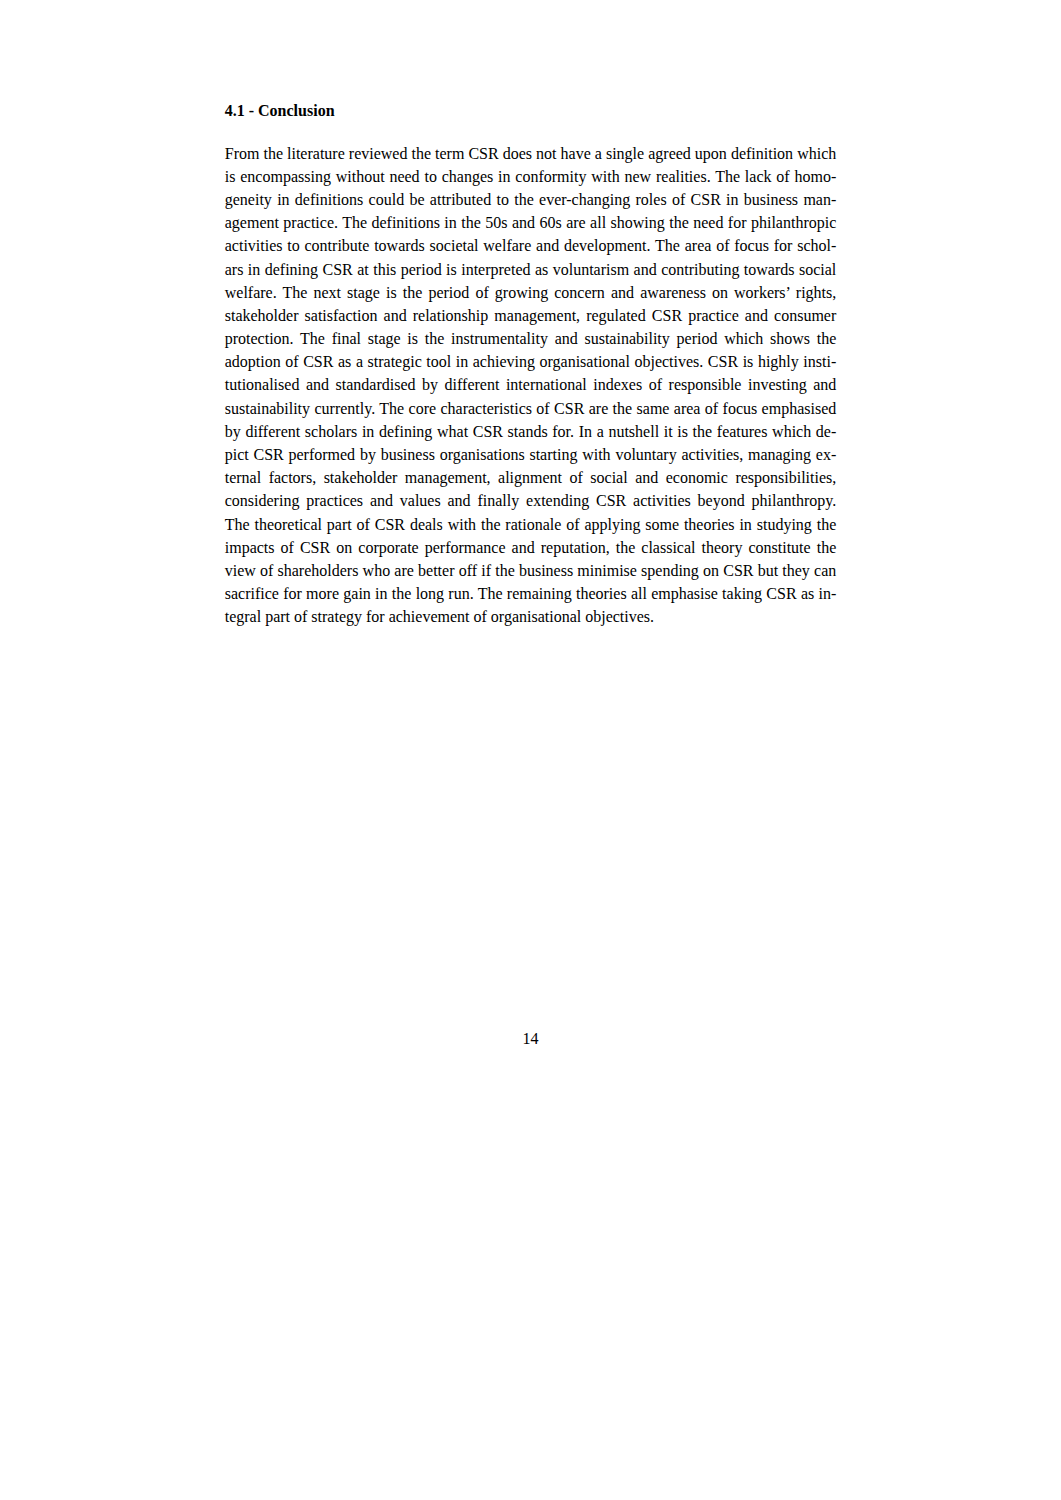4.1 - Conclusion
From the literature reviewed the term CSR does not have a single agreed upon definition which is encompassing without need to changes in conformity with new realities. The lack of homogeneity in definitions could be attributed to the ever-changing roles of CSR in business management practice. The definitions in the 50s and 60s are all showing the need for philanthropic activities to contribute towards societal welfare and development. The area of focus for scholars in defining CSR at this period is interpreted as voluntarism and contributing towards social welfare. The next stage is the period of growing concern and awareness on workers’ rights, stakeholder satisfaction and relationship management, regulated CSR practice and consumer protection. The final stage is the instrumentality and sustainability period which shows the adoption of CSR as a strategic tool in achieving organisational objectives. CSR is highly institutionalised and standardised by different international indexes of responsible investing and sustainability currently. The core characteristics of CSR are the same area of focus emphasised by different scholars in defining what CSR stands for. In a nutshell it is the features which depict CSR performed by business organisations starting with voluntary activities, managing external factors, stakeholder management, alignment of social and economic responsibilities, considering practices and values and finally extending CSR activities beyond philanthropy. The theoretical part of CSR deals with the rationale of applying some theories in studying the impacts of CSR on corporate performance and reputation, the classical theory constitute the view of shareholders who are better off if the business minimise spending on CSR but they can sacrifice for more gain in the long run. The remaining theories all emphasise taking CSR as integral part of strategy for achievement of organisational objectives.
14